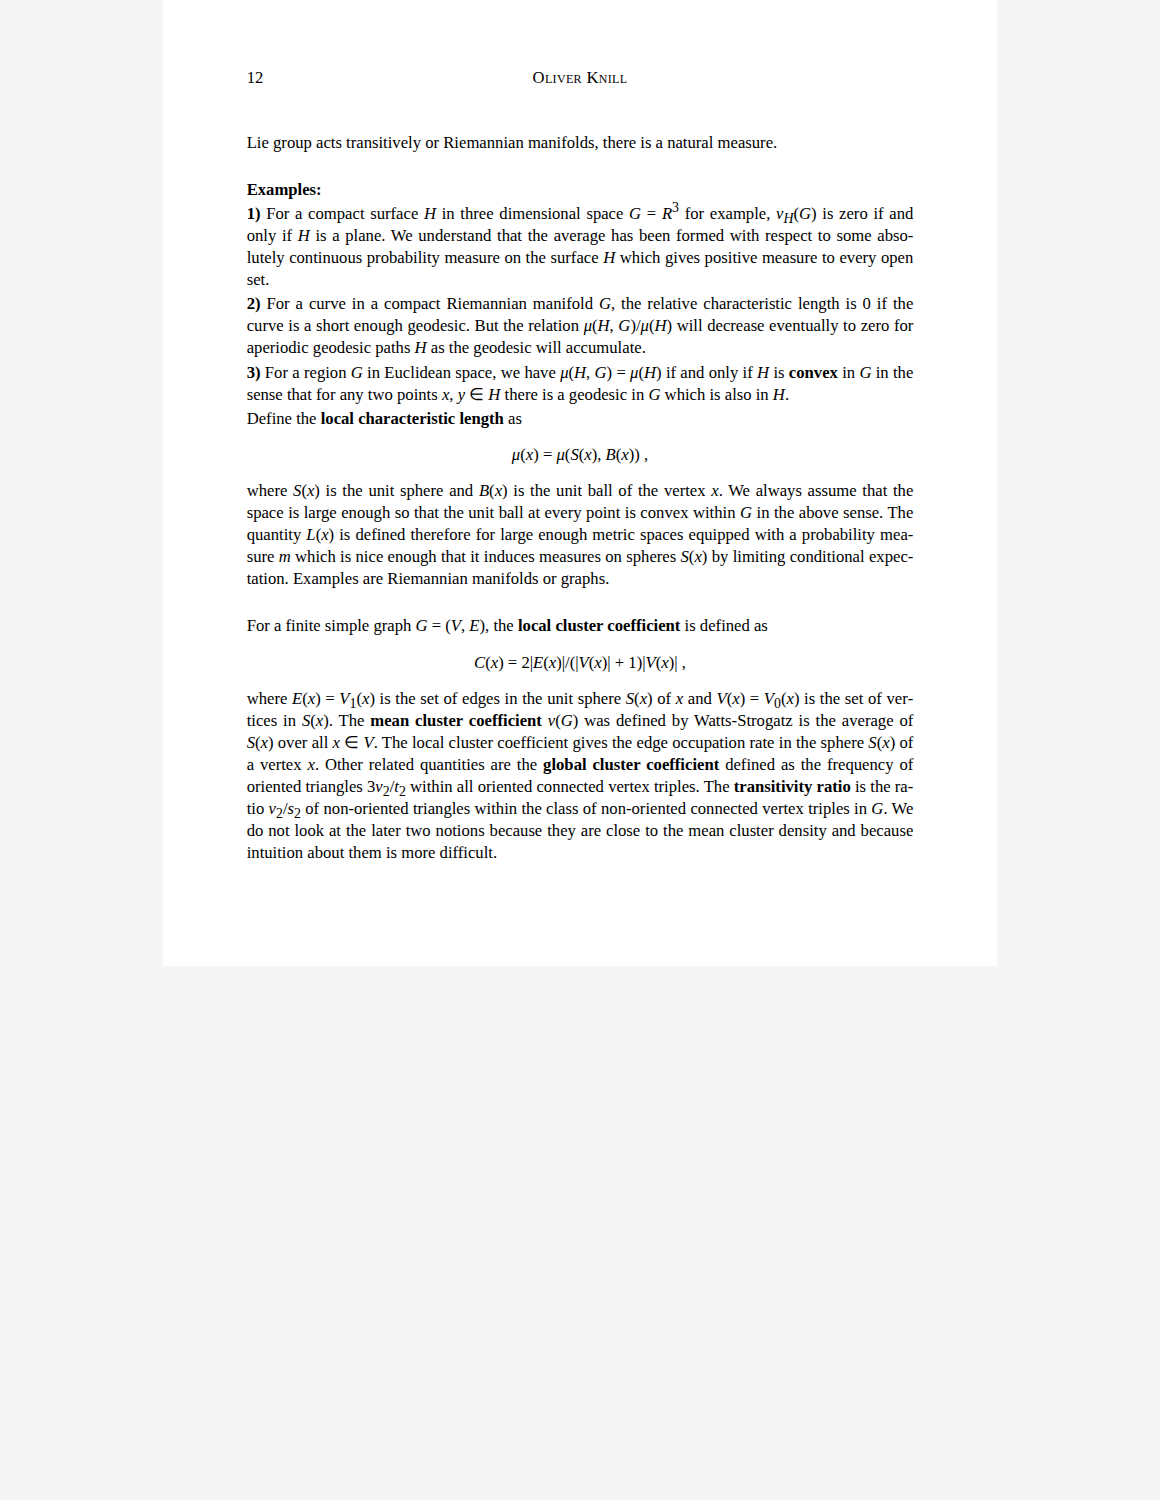12 Oliver Knill
Lie group acts transitively or Riemannian manifolds, there is a natural measure.
Examples:
1) For a compact surface H in three dimensional space G = R3 for example, νH(G) is zero if and only if H is a plane. We understand that the average has been formed with respect to some absolutely continuous probability measure on the surface H which gives positive measure to every open set.
2) For a curve in a compact Riemannian manifold G, the relative characteristic length is 0 if the curve is a short enough geodesic. But the relation μ(H, G)/μ(H) will decrease eventually to zero for aperiodic geodesic paths H as the geodesic will accumulate.
3) For a region G in Euclidean space, we have μ(H, G) = μ(H) if and only if H is convex in G in the sense that for any two points x, y ∈ H there is a geodesic in G which is also in H.
Define the local characteristic length as
μ(x) = μ(S(x), B(x)) ,
where S(x) is the unit sphere and B(x) is the unit ball of the vertex x. We always assume that the space is large enough so that the unit ball at every point is convex within G in the above sense. The quantity L(x) is defined therefore for large enough metric spaces equipped with a probability measure m which is nice enough that it induces measures on spheres S(x) by limiting conditional expectation. Examples are Riemannian manifolds or graphs.
For a finite simple graph G = (V, E), the local cluster coefficient is defined as
C(x) = 2|E(x)|/(|V(x)| + 1)|V(x)| ,
where E(x) = V1(x) is the set of edges in the unit sphere S(x) of x and V(x) = V0(x) is the set of vertices in S(x). The mean cluster coefficient ν(G) was defined by Watts-Strogatz is the average of S(x) over all x ∈ V. The local cluster coefficient gives the edge occupation rate in the sphere S(x) of a vertex x. Other related quantities are the global cluster coefficient defined as the frequency of oriented triangles 3v2/t2 within all oriented connected vertex triples. The transitivity ratio is the ratio v2/s2 of non-oriented triangles within the class of non-oriented connected vertex triples in G. We do not look at the later two notions because they are close to the mean cluster density and because intuition about them is more difficult.